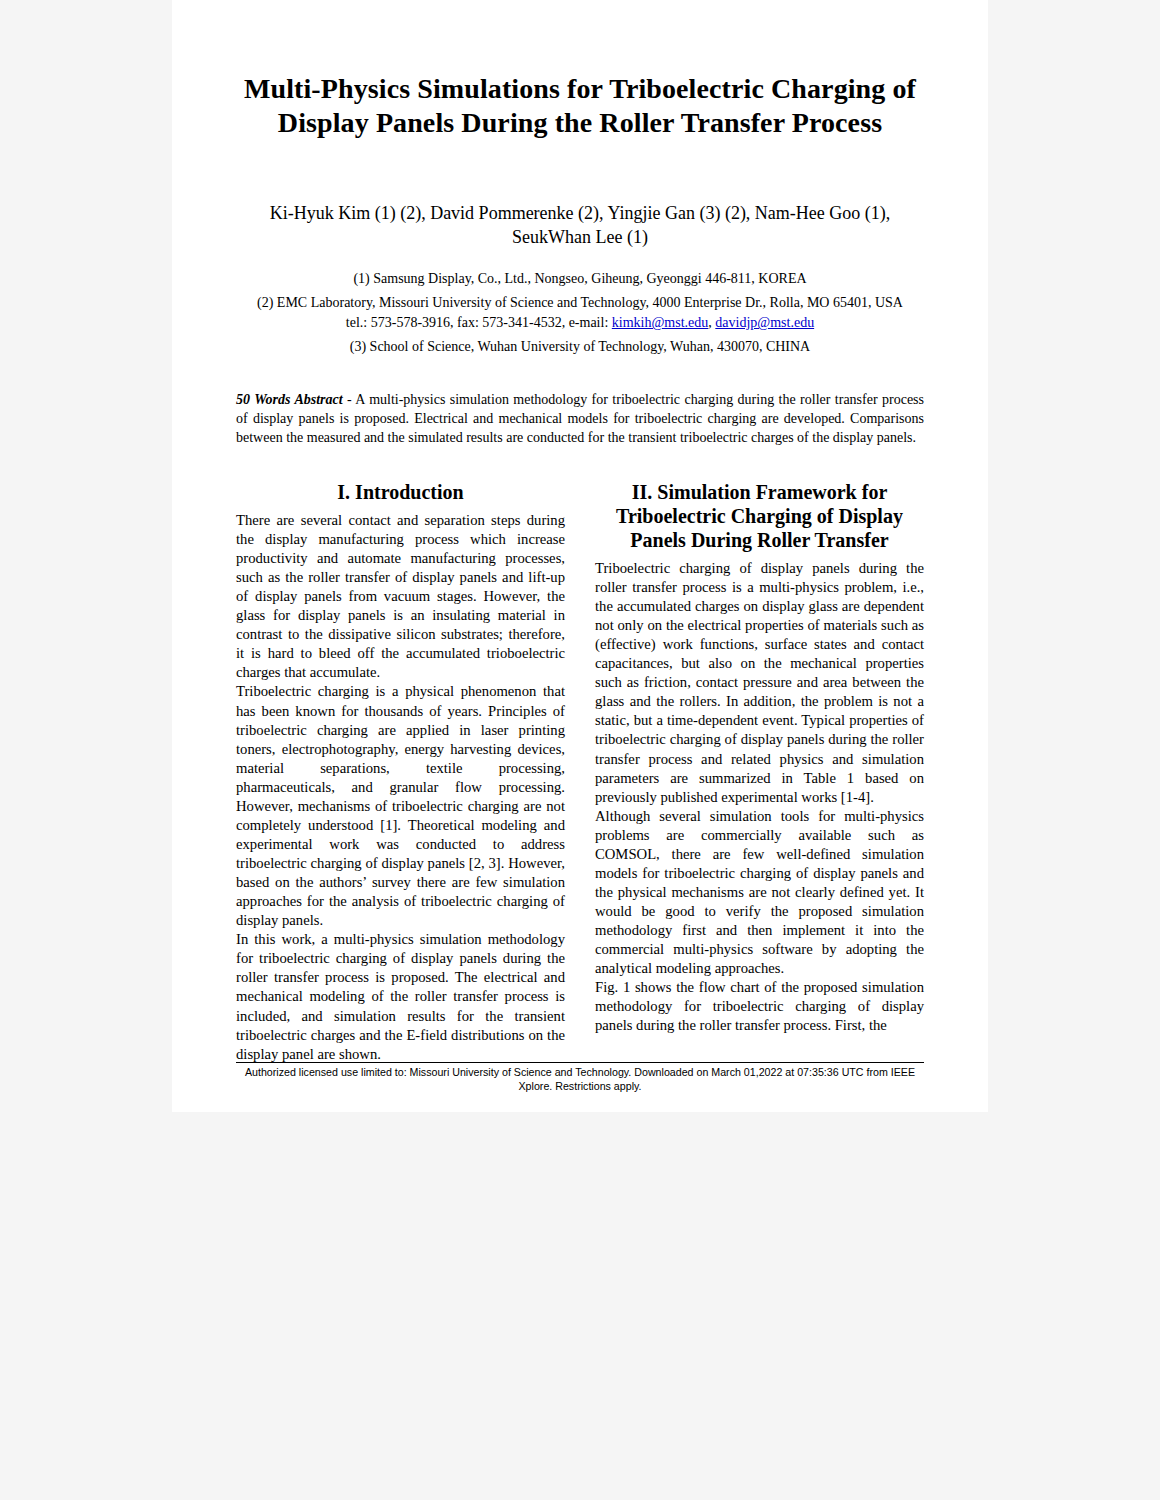Multi-Physics Simulations for Triboelectric Charging of Display Panels During the Roller Transfer Process
Ki-Hyuk Kim (1) (2), David Pommerenke (2), Yingjie Gan (3) (2), Nam-Hee Goo (1),
SeukWhan Lee (1)
(1) Samsung Display, Co., Ltd., Nongseo, Giheung, Gyeonggi 446-811, KOREA
(2) EMC Laboratory, Missouri University of Science and Technology, 4000 Enterprise Dr., Rolla, MO 65401, USA
tel.: 573-578-3916, fax: 573-341-4532, e-mail: kimkih@mst.edu, davidjp@mst.edu
(3) School of Science, Wuhan University of Technology, Wuhan, 430070, CHINA
50 Words Abstract - A multi-physics simulation methodology for triboelectric charging during the roller transfer process of display panels is proposed. Electrical and mechanical models for triboelectric charging are developed. Comparisons between the measured and the simulated results are conducted for the transient triboelectric charges of the display panels.
I. Introduction
There are several contact and separation steps during the display manufacturing process which increase productivity and automate manufacturing processes, such as the roller transfer of display panels and lift-up of display panels from vacuum stages. However, the glass for display panels is an insulating material in contrast to the dissipative silicon substrates; therefore, it is hard to bleed off the accumulated trioboelectric charges that accumulate.
Triboelectric charging is a physical phenomenon that has been known for thousands of years. Principles of triboelectric charging are applied in laser printing toners, electrophotography, energy harvesting devices, material separations, textile processing, pharmaceuticals, and granular flow processing. However, mechanisms of triboelectric charging are not completely understood [1]. Theoretical modeling and experimental work was conducted to address triboelectric charging of display panels [2, 3]. However, based on the authors’ survey there are few simulation approaches for the analysis of triboelectric charging of display panels.
In this work, a multi-physics simulation methodology for triboelectric charging of display panels during the roller transfer process is proposed. The electrical and mechanical modeling of the roller transfer process is included, and simulation results for the transient triboelectric charges and the E-field distributions on the display panel are shown.
II. Simulation Framework for Triboelectric Charging of Display Panels During Roller Transfer
Triboelectric charging of display panels during the roller transfer process is a multi-physics problem, i.e., the accumulated charges on display glass are dependent not only on the electrical properties of materials such as (effective) work functions, surface states and contact capacitances, but also on the mechanical properties such as friction, contact pressure and area between the glass and the rollers. In addition, the problem is not a static, but a time-dependent event. Typical properties of triboelectric charging of display panels during the roller transfer process and related physics and simulation parameters are summarized in Table 1 based on previously published experimental works [1-4].
Although several simulation tools for multi-physics problems are commercially available such as COMSOL, there are few well-defined simulation models for triboelectric charging of display panels and the physical mechanisms are not clearly defined yet. It would be good to verify the proposed simulation methodology first and then implement it into the commercial multi-physics software by adopting the analytical modeling approaches.
Fig. 1 shows the flow chart of the proposed simulation methodology for triboelectric charging of display panels during the roller transfer process. First, the
Authorized licensed use limited to: Missouri University of Science and Technology. Downloaded on March 01,2022 at 07:35:36 UTC from IEEE Xplore. Restrictions apply.